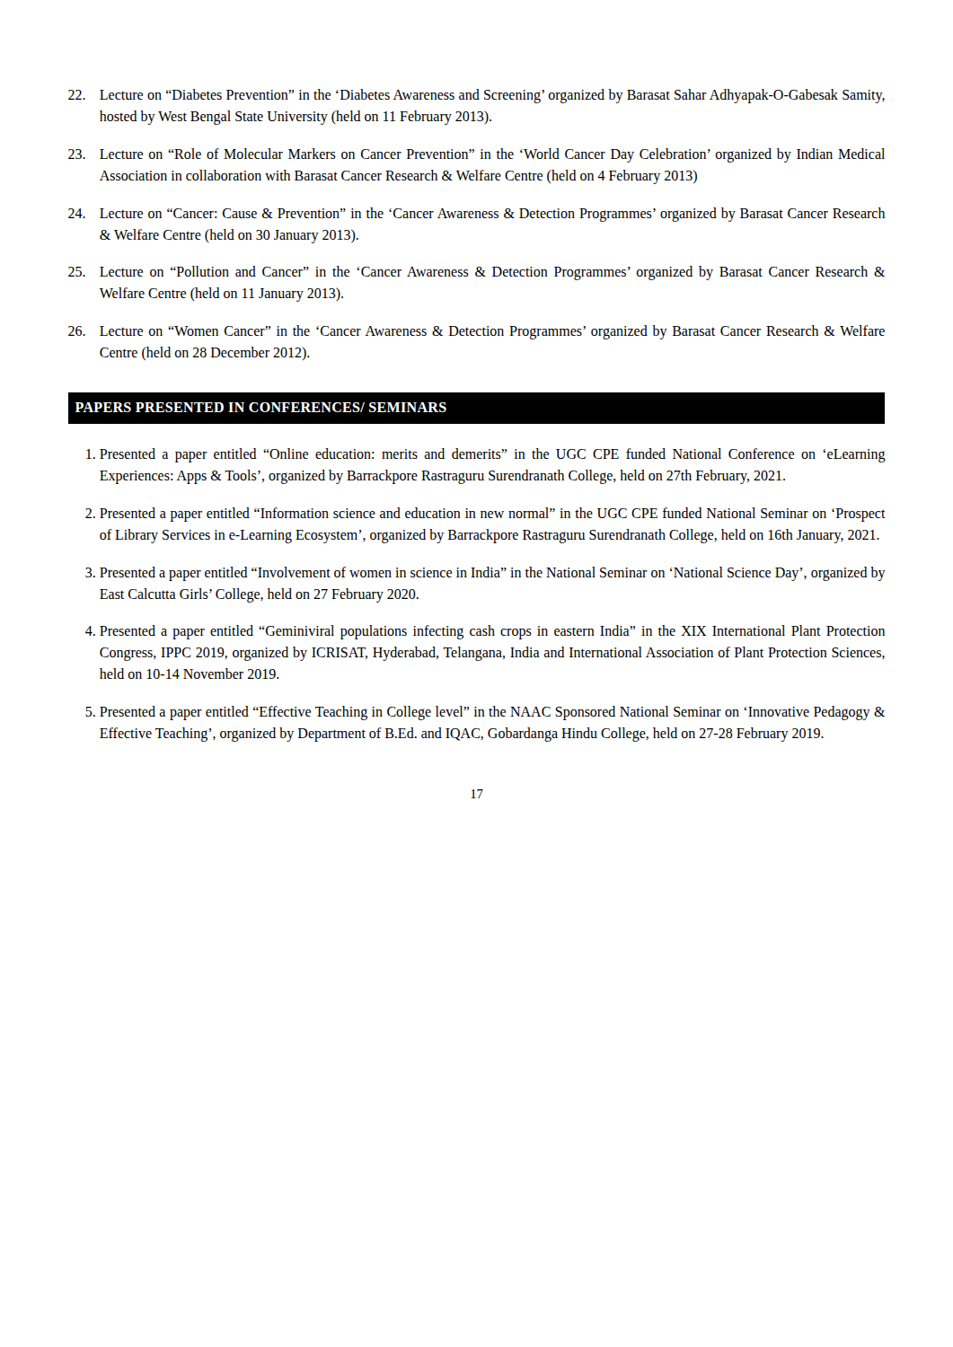Lecture on “Diabetes Prevention” in the ‘Diabetes Awareness and Screening’ organized by Barasat Sahar Adhyapak-O-Gabesak Samity, hosted by West Bengal State University (held on 11 February 2013).
Lecture on “Role of Molecular Markers on Cancer Prevention” in the ‘World Cancer Day Celebration’ organized by Indian Medical Association in collaboration with Barasat Cancer Research & Welfare Centre (held on 4 February 2013)
Lecture on “Cancer: Cause & Prevention” in the ‘Cancer Awareness & Detection Programmes’ organized by Barasat Cancer Research & Welfare Centre (held on 30 January 2013).
Lecture on “Pollution and Cancer” in the ‘Cancer Awareness & Detection Programmes’ organized by Barasat Cancer Research & Welfare Centre (held on 11 January 2013).
Lecture on “Women Cancer” in the ‘Cancer Awareness & Detection Programmes’ organized by Barasat Cancer Research & Welfare Centre (held on 28 December 2012).
PAPERS PRESENTED IN CONFERENCES/ SEMINARS
Presented a paper entitled “Online education: merits and demerits” in the UGC CPE funded National Conference on ‘eLearning Experiences: Apps & Tools’, organized by Barrackpore Rastraguru Surendranath College, held on 27th February, 2021.
Presented a paper entitled “Information science and education in new normal” in the UGC CPE funded National Seminar on ‘Prospect of Library Services in e-Learning Ecosystem’, organized by Barrackpore Rastraguru Surendranath College, held on 16th January, 2021.
Presented a paper entitled “Involvement of women in science in India” in the National Seminar on ‘National Science Day’, organized by East Calcutta Girls’ College, held on 27 February 2020.
Presented a paper entitled “Geminiviral populations infecting cash crops in eastern India” in the XIX International Plant Protection Congress, IPPC 2019, organized by ICRISAT, Hyderabad, Telangana, India and International Association of Plant Protection Sciences, held on 10-14 November 2019.
Presented a paper entitled “Effective Teaching in College level” in the NAAC Sponsored National Seminar on ‘Innovative Pedagogy & Effective Teaching’, organized by Department of B.Ed. and IQAC, Gobardanga Hindu College, held on 27-28 February 2019.
17